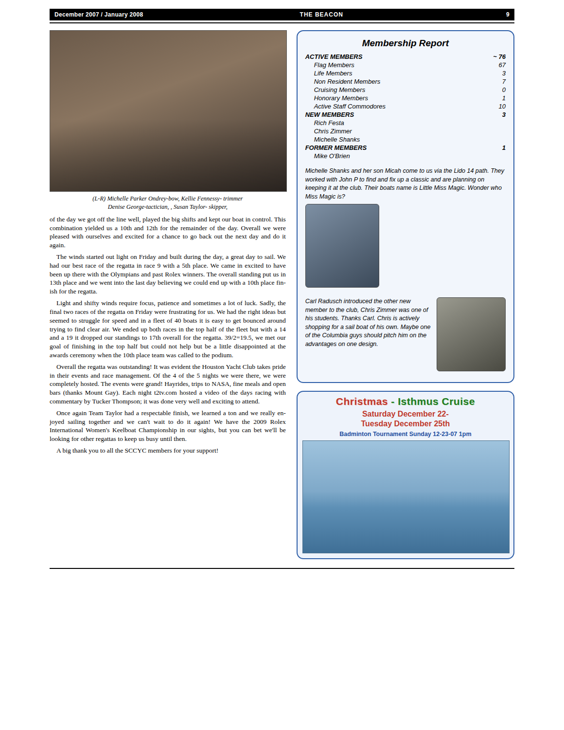December 2007 / January 2008
THE BEACON
9
(L-R) Michelle Parker Ondrey-bow, Kellie Fennessy- trimmer
Denise George-tactician, , Susan Taylor- skipper,
of the day we got off the line well, played the big shifts and kept our boat in control. This combination yielded us a 10th and 12th for the remainder of the day. Overall we were pleased with ourselves and excited for a chance to go back out the next day and do it again.
The winds started out light on Friday and built during the day, a great day to sail. We had our best race of the regatta in race 9 with a 5th place. We came in excited to have been up there with the Olympians and past Rolex winners. The overall standing put us in 13th place and we went into the last day believing we could end up with a 10th place finish for the regatta.
Light and shifty winds require focus, patience and sometimes a lot of luck. Sadly, the final two races of the regatta on Friday were frustrating for us. We had the right ideas but seemed to struggle for speed and in a fleet of 40 boats it is easy to get bounced around trying to find clear air. We ended up both races in the top half of the fleet but with a 14 and a 19 it dropped our standings to 17th overall for the regatta. 39/2=19.5, we met our goal of finishing in the top half but could not help but be a little disappointed at the awards ceremony when the 10th place team was called to the podium.
Overall the regatta was outstanding! It was evident the Houston Yacht Club takes pride in their events and race management. Of the 4 of the 5 nights we were there, we were completely hosted. The events were grand! Hayrides, trips to NASA, fine meals and open bars (thanks Mount Gay). Each night t2tv.com hosted a video of the days racing with commentary by Tucker Thompson; it was done very well and exciting to attend.
Once again Team Taylor had a respectable finish, we learned a ton and we really enjoyed sailing together and we can't wait to do it again! We have the 2009 Rolex International Women's Keelboat Championship in our sights, but you can bet we'll be looking for other regattas to keep us busy until then.
A big thank you to all the SCCYC members for your support!
Membership Report
| ACTIVE MEMBERS | ~ 76 |
| Flag Members | 67 |
| Life Members | 3 |
| Non Resident Members | 7 |
| Cruising Members | 0 |
| Honorary Members | 1 |
| Active Staff Commodores | 10 |
| NEW MEMBERS | 3 |
| Rich Festa | |
| Chris Zimmer | |
| Michelle Shanks | |
| FORMER MEMBERS | 1 |
| Mike O'Brien | |
Michelle Shanks and her son Micah come to us via the Lido 14 path. They worked with John P to find and fix up a classic and are planning on keeping it at the club. Their boats name is Little Miss Magic. Wonder who Miss Magic is?
Carl Radusch introduced the other new member to the club, Chris Zimmer was one of his students. Thanks Carl. Chris is actively shopping for a sail boat of his own. Maybe one of the Columbia guys should pitch him on the advantages on one design.
Christmas - Isthmus Cruise
Saturday December 22-
Tuesday December 25th
Badminton Tournament Sunday 12-23-07 1pm